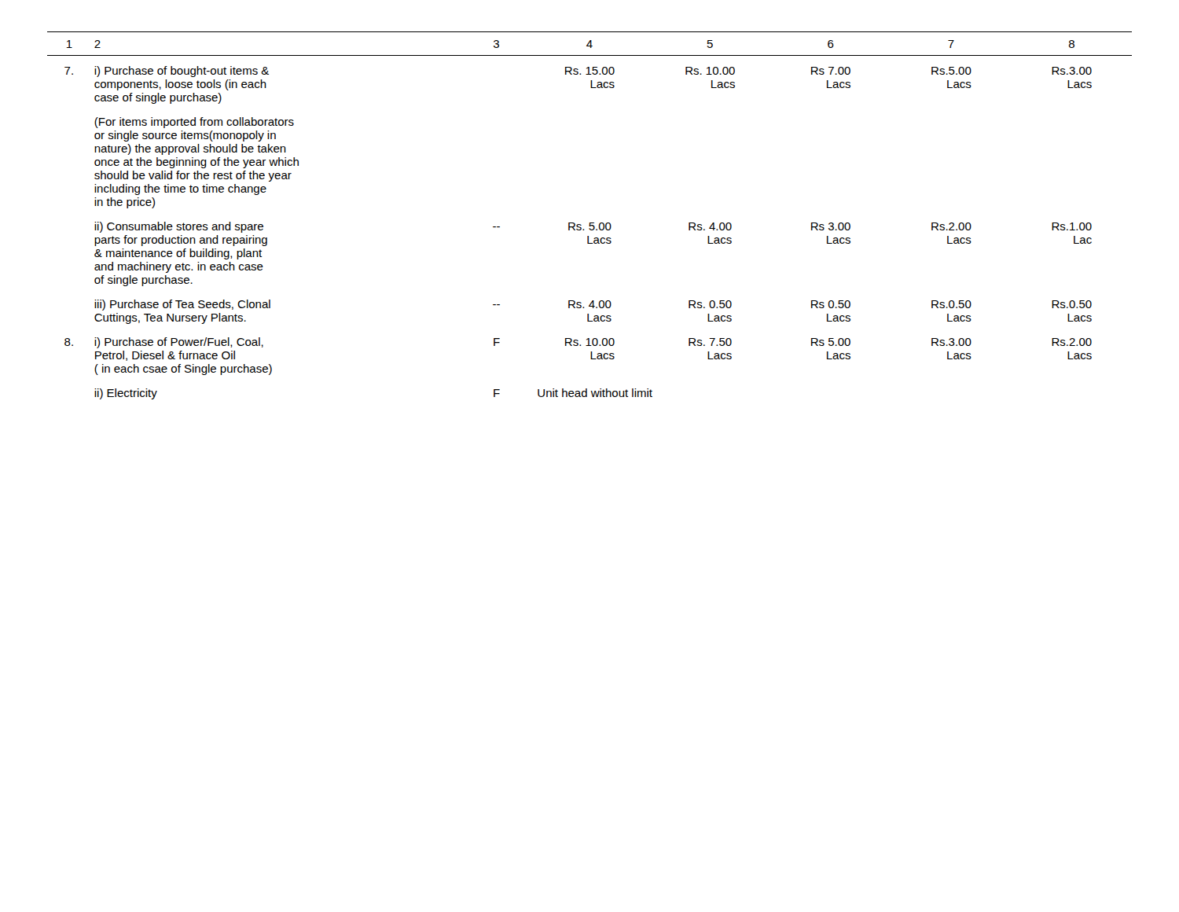| 1 | 2 | 3 | 4 | 5 | 6 | 7 | 8 |
| --- | --- | --- | --- | --- | --- | --- | --- |
| 7. | i) Purchase of bought-out items & components, loose tools (in each case of single purchase) (For items imported from collaborators or single source items(monopoly in nature) the approval should be taken once at the beginning of the year which should be valid for the rest of the year including the time to time change in the price) | | Rs. 15.00 Lacs | Rs. 10.00 Lacs | Rs 7.00 Lacs | Rs.5.00 Lacs | Rs.3.00 Lacs |
| | ii) Consumable stores and spare parts for production and repairing & maintenance of building, plant and machinery etc. in each case of single purchase. | -- | Rs. 5.00 Lacs | Rs. 4.00 Lacs | Rs 3.00 Lacs | Rs.2.00 Lacs | Rs.1.00 Lac |
| | iii) Purchase of Tea Seeds, Clonal Cuttings, Tea Nursery Plants. | -- | Rs. 4.00 Lacs | Rs. 0.50 Lacs | Rs 0.50 Lacs | Rs.0.50 Lacs | Rs.0.50 Lacs |
| 8. | i) Purchase of Power/Fuel, Coal, Petrol, Diesel & furnace Oil ( in each csae of Single purchase) | F | Rs. 10.00 Lacs | Rs. 7.50 Lacs | Rs 5.00 Lacs | Rs.3.00 Lacs | Rs.2.00 Lacs |
| | ii) Electricity | F | Unit head without limit |